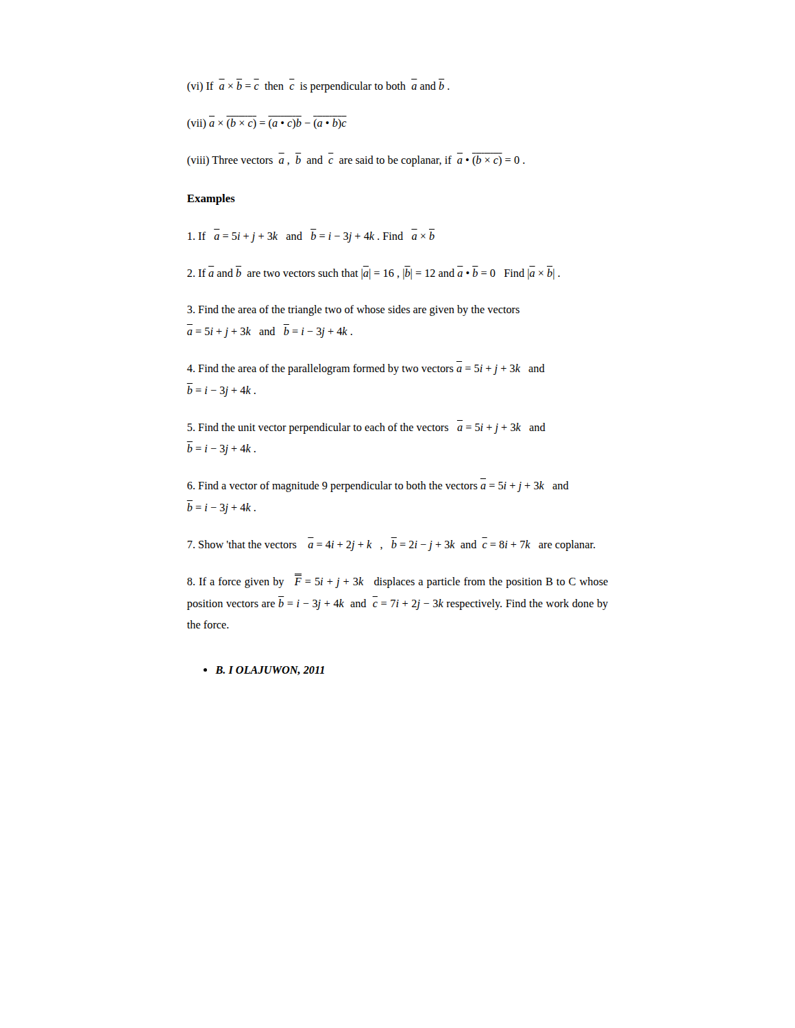(vi) If a × b = c then c is perpendicular to both a and b .
(vii) a × (b × c) = (a • c) b − (a • b) c
(viii) Three vectors a , b and c are said to be coplanar, if a • (b × c) = 0 .
Examples
1. If a = 5i + j + 3k and b = i − 3j + 4k . Find a × b
2. If a and b are two vectors such that |a| = 16 , |b| = 12 and a • b = 0 Find |a × b| .
3. Find the area of the triangle two of whose sides are given by the vectors a = 5i + j + 3k and b = i − 3j + 4k .
4. Find the area of the parallelogram formed by two vectors a = 5i + j + 3k and b = i − 3j + 4k .
5. Find the unit vector perpendicular to each of the vectors a = 5i + j + 3k and b = i − 3j + 4k .
6. Find a vector of magnitude 9 perpendicular to both the vectors a = 5i + j + 3k and b = i − 3j + 4k .
7. Show 'that the vectors a = 4i + 2j + k , b = 2i − j + 3k and c = 8i + 7k are coplanar.
8. If a force given by F = 5i + j + 3k displaces a particle from the position B to C whose position vectors are b = i − 3j + 4k and c = 7i + 2j − 3k respectively. Find the work done by the force.
B. I OLAJUWON, 2011